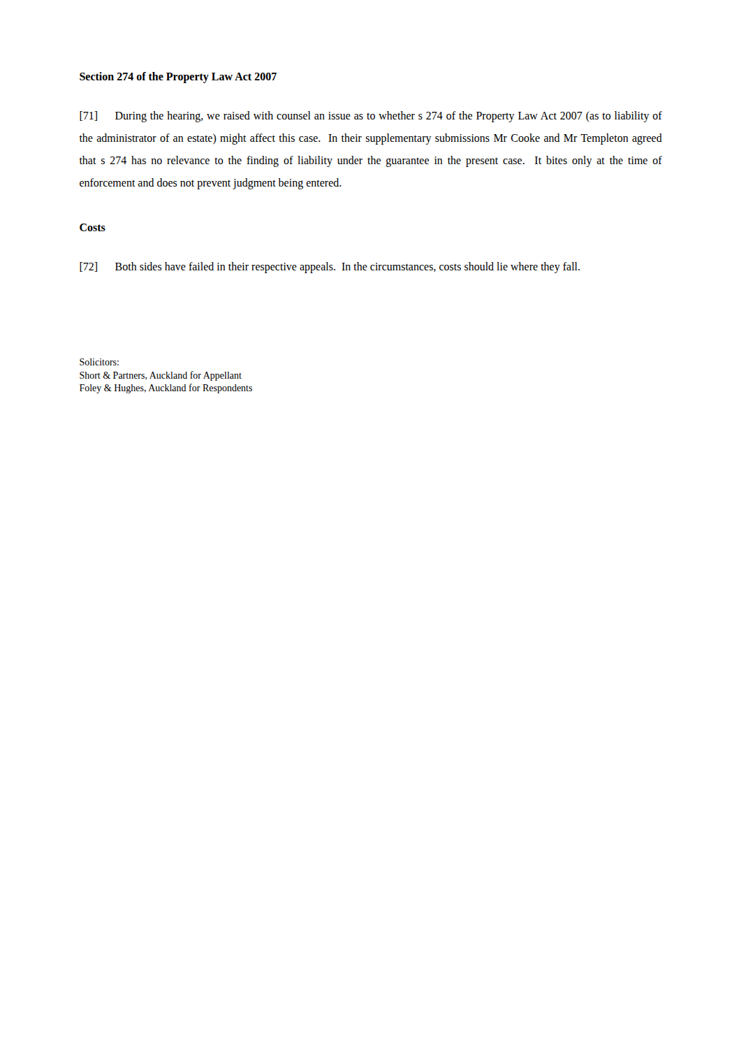Section 274 of the Property Law Act 2007
[71] During the hearing, we raised with counsel an issue as to whether s 274 of the Property Law Act 2007 (as to liability of the administrator of an estate) might affect this case. In their supplementary submissions Mr Cooke and Mr Templeton agreed that s 274 has no relevance to the finding of liability under the guarantee in the present case. It bites only at the time of enforcement and does not prevent judgment being entered.
Costs
[72] Both sides have failed in their respective appeals. In the circumstances, costs should lie where they fall.
Solicitors:
Short & Partners, Auckland for Appellant
Foley & Hughes, Auckland for Respondents